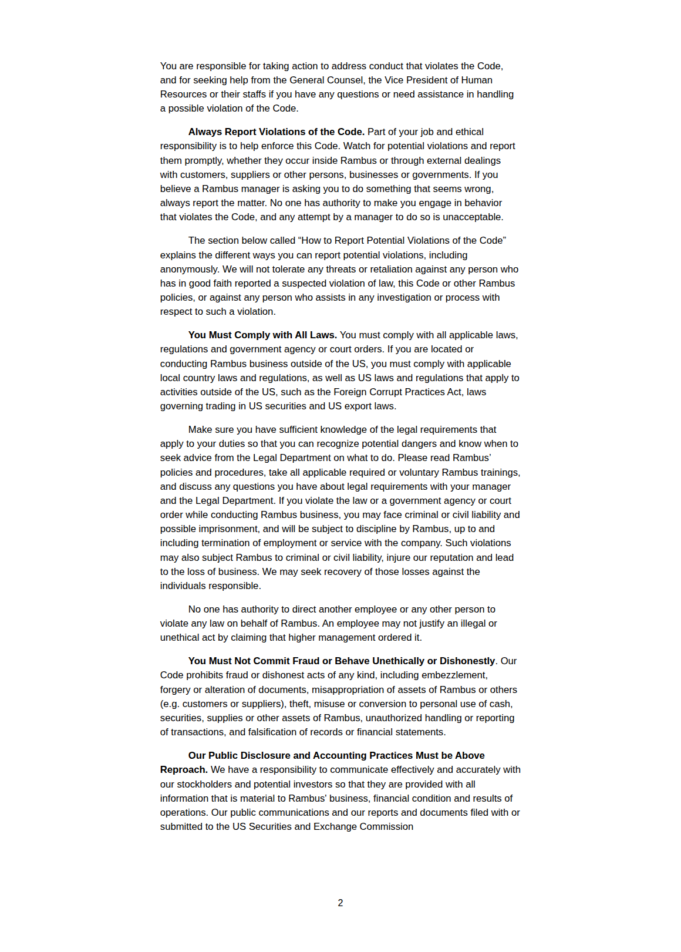You are responsible for taking action to address conduct that violates the Code, and for seeking help from the General Counsel, the Vice President of Human Resources or their staffs if you have any questions or need assistance in handling a possible violation of the Code.
Always Report Violations of the Code. Part of your job and ethical responsibility is to help enforce this Code. Watch for potential violations and report them promptly, whether they occur inside Rambus or through external dealings with customers, suppliers or other persons, businesses or governments. If you believe a Rambus manager is asking you to do something that seems wrong, always report the matter. No one has authority to make you engage in behavior that violates the Code, and any attempt by a manager to do so is unacceptable.
The section below called “How to Report Potential Violations of the Code” explains the different ways you can report potential violations, including anonymously. We will not tolerate any threats or retaliation against any person who has in good faith reported a suspected violation of law, this Code or other Rambus policies, or against any person who assists in any investigation or process with respect to such a violation.
You Must Comply with All Laws. You must comply with all applicable laws, regulations and government agency or court orders. If you are located or conducting Rambus business outside of the US, you must comply with applicable local country laws and regulations, as well as US laws and regulations that apply to activities outside of the US, such as the Foreign Corrupt Practices Act, laws governing trading in US securities and US export laws.
Make sure you have sufficient knowledge of the legal requirements that apply to your duties so that you can recognize potential dangers and know when to seek advice from the Legal Department on what to do. Please read Rambus’ policies and procedures, take all applicable required or voluntary Rambus trainings, and discuss any questions you have about legal requirements with your manager and the Legal Department. If you violate the law or a government agency or court order while conducting Rambus business, you may face criminal or civil liability and possible imprisonment, and will be subject to discipline by Rambus, up to and including termination of employment or service with the company. Such violations may also subject Rambus to criminal or civil liability, injure our reputation and lead to the loss of business. We may seek recovery of those losses against the individuals responsible.
No one has authority to direct another employee or any other person to violate any law on behalf of Rambus. An employee may not justify an illegal or unethical act by claiming that higher management ordered it.
You Must Not Commit Fraud or Behave Unethically or Dishonestly. Our Code prohibits fraud or dishonest acts of any kind, including embezzlement, forgery or alteration of documents, misappropriation of assets of Rambus or others (e.g. customers or suppliers), theft, misuse or conversion to personal use of cash, securities, supplies or other assets of Rambus, unauthorized handling or reporting of transactions, and falsification of records or financial statements.
Our Public Disclosure and Accounting Practices Must be Above Reproach. We have a responsibility to communicate effectively and accurately with our stockholders and potential investors so that they are provided with all information that is material to Rambus' business, financial condition and results of operations. Our public communications and our reports and documents filed with or submitted to the US Securities and Exchange Commission
2